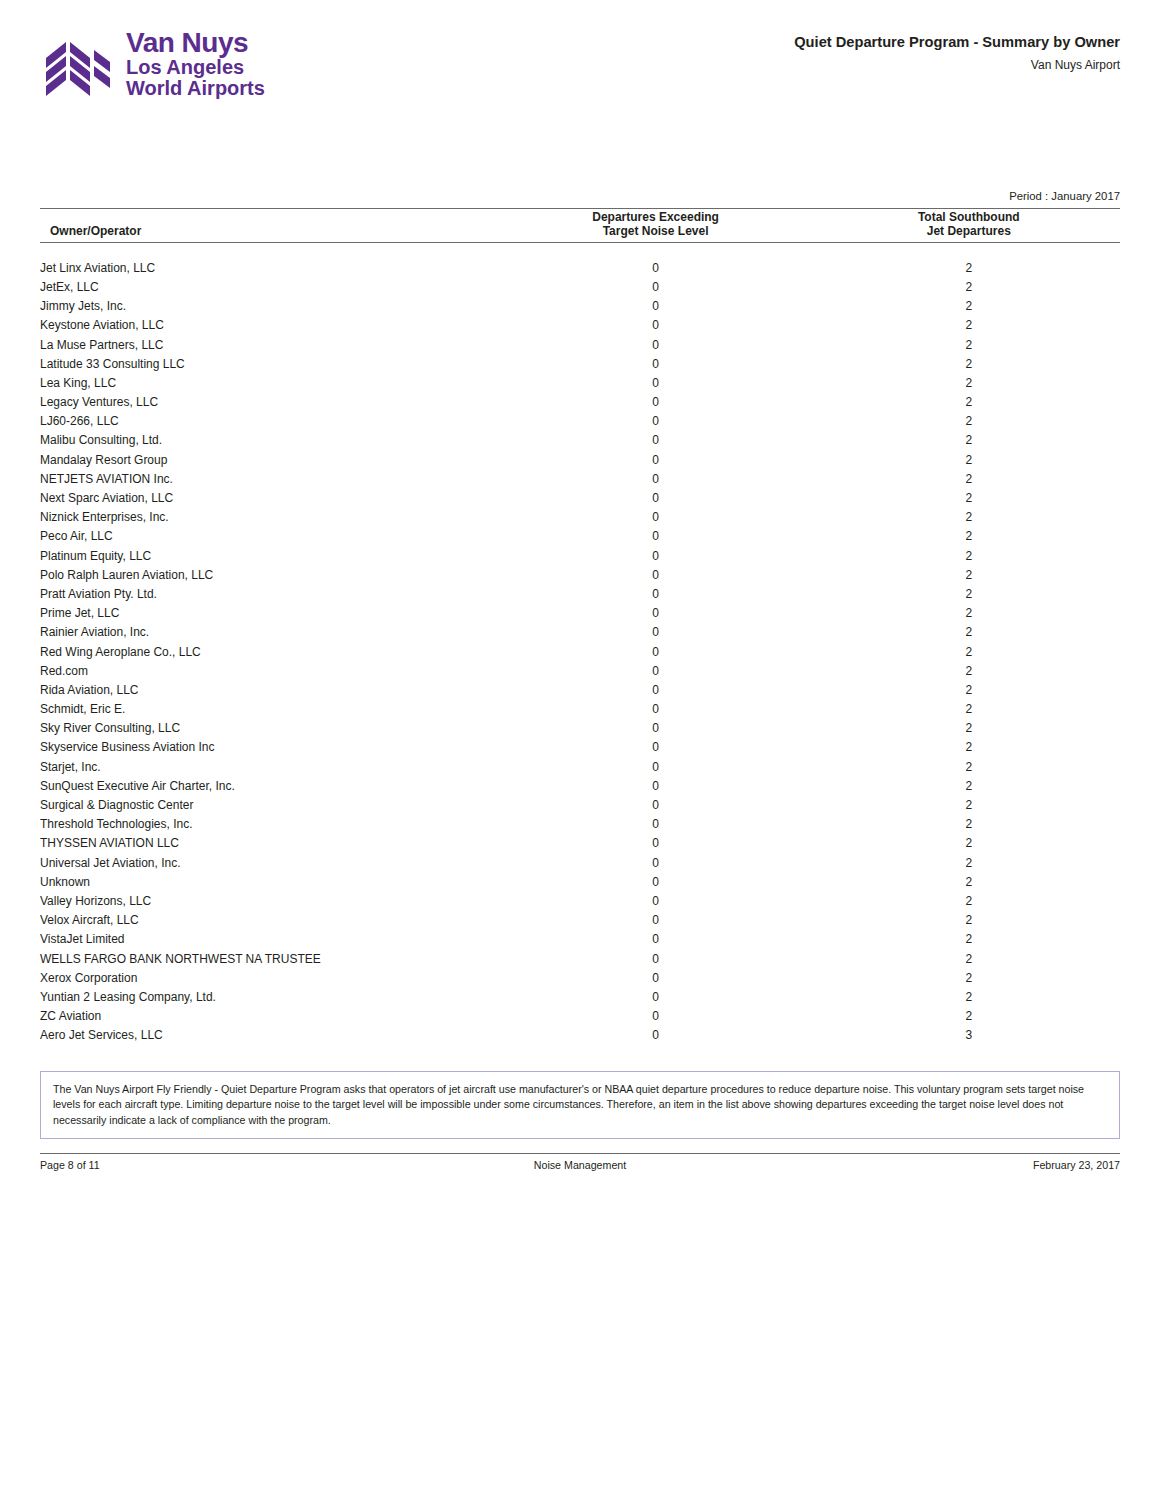| | Van Nuys Los Angeles World Airports |
Quiet Departure Program - Summary by Owner
Van Nuys Airport
Period : January 2017
| Owner/Operator | Departures Exceeding Target Noise Level | Total Southbound Jet Departures |
| --- | --- | --- |
| Jet Linx Aviation, LLC | 0 | 2 |
| JetEx, LLC | 0 | 2 |
| Jimmy Jets, Inc. | 0 | 2 |
| Keystone Aviation, LLC | 0 | 2 |
| La Muse Partners, LLC | 0 | 2 |
| Latitude 33 Consulting LLC | 0 | 2 |
| Lea King, LLC | 0 | 2 |
| Legacy Ventures, LLC | 0 | 2 |
| LJ60-266, LLC | 0 | 2 |
| Malibu Consulting, Ltd. | 0 | 2 |
| Mandalay Resort Group | 0 | 2 |
| NETJETS AVIATION Inc. | 0 | 2 |
| Next Sparc Aviation, LLC | 0 | 2 |
| Niznick Enterprises, Inc. | 0 | 2 |
| Peco Air, LLC | 0 | 2 |
| Platinum Equity, LLC | 0 | 2 |
| Polo Ralph Lauren Aviation, LLC | 0 | 2 |
| Pratt Aviation Pty. Ltd. | 0 | 2 |
| Prime Jet, LLC | 0 | 2 |
| Rainier Aviation, Inc. | 0 | 2 |
| Red Wing Aeroplane Co., LLC | 0 | 2 |
| Red.com | 0 | 2 |
| Rida Aviation, LLC | 0 | 2 |
| Schmidt, Eric E. | 0 | 2 |
| Sky River Consulting, LLC | 0 | 2 |
| Skyservice Business Aviation Inc | 0 | 2 |
| Starjet, Inc. | 0 | 2 |
| SunQuest Executive Air Charter, Inc. | 0 | 2 |
| Surgical & Diagnostic Center | 0 | 2 |
| Threshold Technologies, Inc. | 0 | 2 |
| THYSSEN AVIATION LLC | 0 | 2 |
| Universal Jet Aviation, Inc. | 0 | 2 |
| Unknown | 0 | 2 |
| Valley Horizons, LLC | 0 | 2 |
| Velox Aircraft, LLC | 0 | 2 |
| VistaJet Limited | 0 | 2 |
| WELLS FARGO BANK NORTHWEST NA TRUSTEE | 0 | 2 |
| Xerox Corporation | 0 | 2 |
| Yuntian 2 Leasing Company, Ltd. | 0 | 2 |
| ZC Aviation | 0 | 2 |
| Aero Jet Services, LLC | 0 | 3 |
The Van Nuys Airport Fly Friendly - Quiet Departure Program asks that operators of jet aircraft use manufacturer's or NBAA quiet departure procedures to reduce departure noise. This voluntary program sets target noise levels for each aircraft type. Limiting departure noise to the target level will be impossible under some circumstances. Therefore, an item in the list above showing departures exceeding the target noise level does not necessarily indicate a lack of compliance with the program.
Page 8 of 11
Noise Management
February 23, 2017